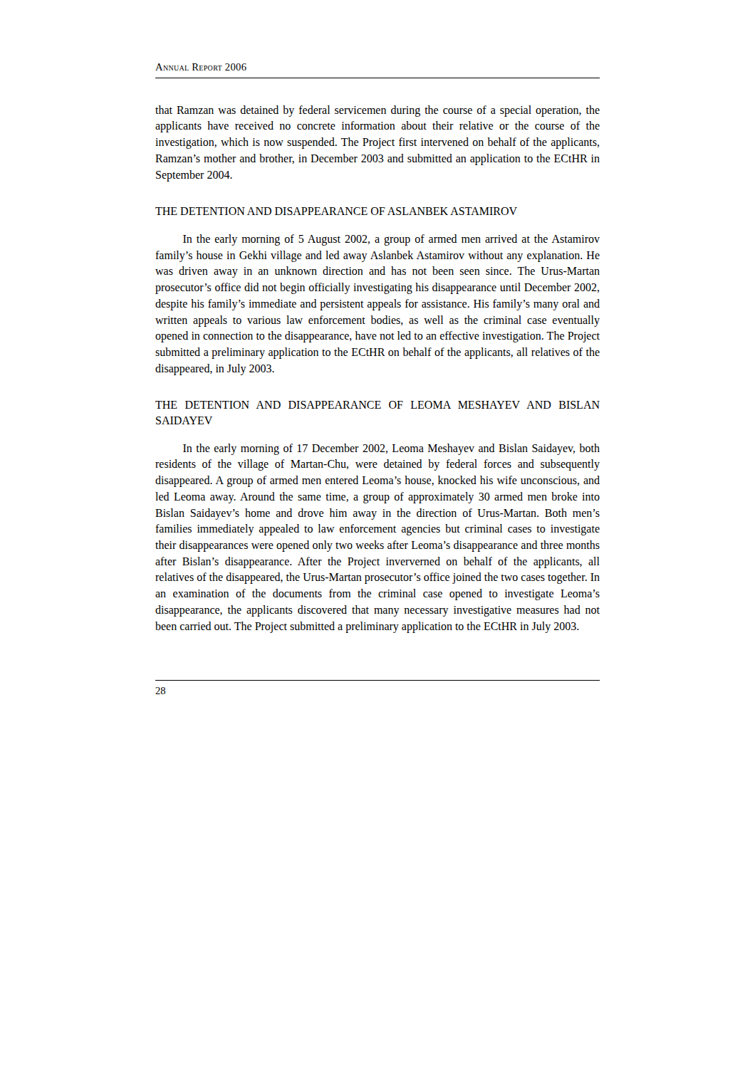Annual Report 2006
that Ramzan was detained by federal servicemen during the course of a special operation, the applicants have received no concrete information about their relative or the course of the investigation, which is now suspended. The Project first intervened on behalf of the applicants, Ramzan’s mother and brother, in December 2003 and submitted an application to the ECtHR in September 2004.
The Detention and Disappearance of Aslanbek Astamirov
In the early morning of 5 August 2002, a group of armed men arrived at the Astamirov family’s house in Gekhi village and led away Aslanbek Astamirov without any explanation. He was driven away in an unknown direction and has not been seen since. The Urus-Martan prosecutor’s office did not begin officially investigating his disappearance until December 2002, despite his family’s immediate and persistent appeals for assistance. His family’s many oral and written appeals to various law enforcement bodies, as well as the criminal case eventually opened in connection to the disappearance, have not led to an effective investigation. The Project submitted a preliminary application to the ECtHR on behalf of the applicants, all relatives of the disappeared, in July 2003.
The Detention and Disappearance of Leoma Meshayev and Bislan Saidayev
In the early morning of 17 December 2002, Leoma Meshayev and Bislan Saidayev, both residents of the village of Martan-Chu, were detained by federal forces and subsequently disappeared. A group of armed men entered Leoma’s house, knocked his wife unconscious, and led Leoma away. Around the same time, a group of approximately 30 armed men broke into Bislan Saidayev’s home and drove him away in the direction of Urus-Martan. Both men’s families immediately appealed to law enforcement agencies but criminal cases to investigate their disappearances were opened only two weeks after Leoma’s disappearance and three months after Bislan’s disappearance. After the Project inververned on behalf of the applicants, all relatives of the disappeared, the Urus-Martan prosecutor’s office joined the two cases together. In an examination of the documents from the criminal case opened to investigate Leoma’s disappearance, the applicants discovered that many necessary investigative measures had not been carried out. The Project submitted a preliminary application to the ECtHR in July 2003.
28